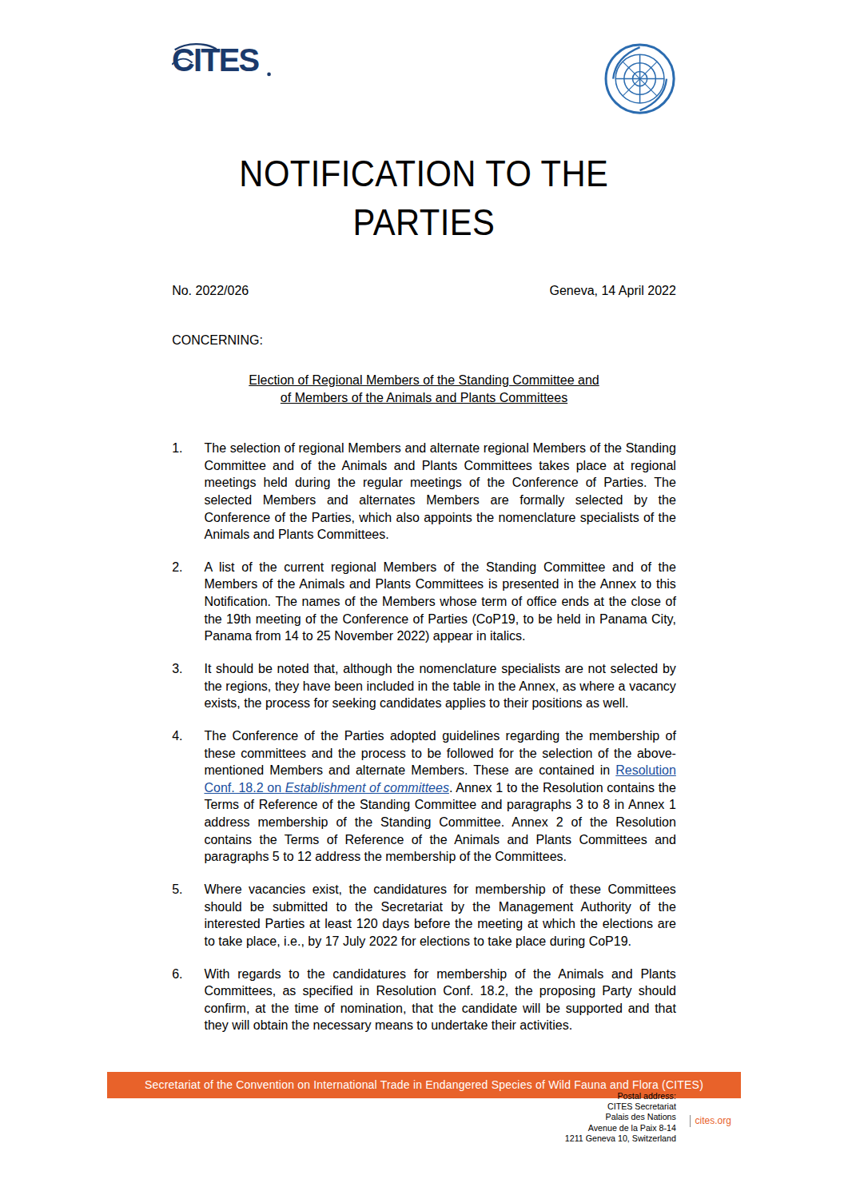CITES
NOTIFICATION TO THE PARTIES
No. 2022/026
Geneva, 14 April 2022
CONCERNING:
Election of Regional Members of the Standing Committee and
of Members of the Animals and Plants Committees
The selection of regional Members and alternate regional Members of the Standing Committee and of the Animals and Plants Committees takes place at regional meetings held during the regular meetings of the Conference of Parties. The selected Members and alternates Members are formally selected by the Conference of the Parties, which also appoints the nomenclature specialists of the Animals and Plants Committees.
A list of the current regional Members of the Standing Committee and of the Members of the Animals and Plants Committees is presented in the Annex to this Notification. The names of the Members whose term of office ends at the close of the 19th meeting of the Conference of Parties (CoP19, to be held in Panama City, Panama from 14 to 25 November 2022) appear in italics.
It should be noted that, although the nomenclature specialists are not selected by the regions, they have been included in the table in the Annex, as where a vacancy exists, the process for seeking candidates applies to their positions as well.
The Conference of the Parties adopted guidelines regarding the membership of these committees and the process to be followed for the selection of the above-mentioned Members and alternate Members. These are contained in Resolution Conf. 18.2 on Establishment of committees. Annex 1 to the Resolution contains the Terms of Reference of the Standing Committee and paragraphs 3 to 8 in Annex 1 address membership of the Standing Committee. Annex 2 of the Resolution contains the Terms of Reference of the Animals and Plants Committees and paragraphs 5 to 12 address the membership of the Committees.
Where vacancies exist, the candidatures for membership of these Committees should be submitted to the Secretariat by the Management Authority of the interested Parties at least 120 days before the meeting at which the elections are to take place, i.e., by 17 July 2022 for elections to take place during CoP19.
With regards to the candidatures for membership of the Animals and Plants Committees, as specified in Resolution Conf. 18.2, the proposing Party should confirm, at the time of nomination, that the candidate will be supported and that they will obtain the necessary means to undertake their activities.
Secretariat of the Convention on International Trade in Endangered Species of Wild Fauna and Flora (CITES)
Postal address:
CITES Secretariat
Palais des Nations
Avenue de la Paix 8-14
1211 Geneva 10, Switzerland cites.org